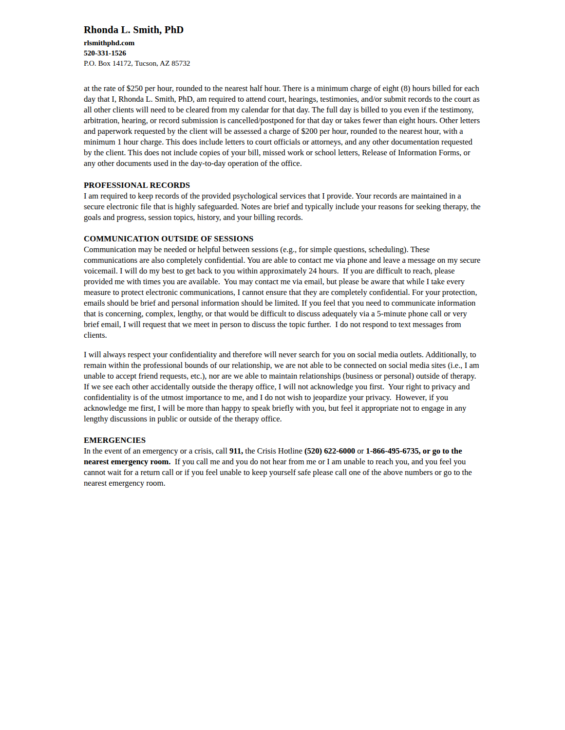Rhonda L. Smith, PhD
rlsmithphd.com
520-331-1526
P.O. Box 14172, Tucson, AZ 85732
at the rate of $250 per hour, rounded to the nearest half hour. There is a minimum charge of eight (8) hours billed for each day that I, Rhonda L. Smith, PhD, am required to attend court, hearings, testimonies, and/or submit records to the court as all other clients will need to be cleared from my calendar for that day. The full day is billed to you even if the testimony, arbitration, hearing, or record submission is cancelled/postponed for that day or takes fewer than eight hours. Other letters and paperwork requested by the client will be assessed a charge of $200 per hour, rounded to the nearest hour, with a minimum 1 hour charge. This does include letters to court officials or attorneys, and any other documentation requested by the client. This does not include copies of your bill, missed work or school letters, Release of Information Forms, or any other documents used in the day-to-day operation of the office.
Professional Records
I am required to keep records of the provided psychological services that I provide. Your records are maintained in a secure electronic file that is highly safeguarded. Notes are brief and typically include your reasons for seeking therapy, the goals and progress, session topics, history, and your billing records.
Communication Outside of Sessions
Communication may be needed or helpful between sessions (e.g., for simple questions, scheduling). These communications are also completely confidential. You are able to contact me via phone and leave a message on my secure voicemail. I will do my best to get back to you within approximately 24 hours. If you are difficult to reach, please provided me with times you are available. You may contact me via email, but please be aware that while I take every measure to protect electronic communications, I cannot ensure that they are completely confidential. For your protection, emails should be brief and personal information should be limited. If you feel that you need to communicate information that is concerning, complex, lengthy, or that would be difficult to discuss adequately via a 5-minute phone call or very brief email, I will request that we meet in person to discuss the topic further. I do not respond to text messages from clients.
I will always respect your confidentiality and therefore will never search for you on social media outlets. Additionally, to remain within the professional bounds of our relationship, we are not able to be connected on social media sites (i.e., I am unable to accept friend requests, etc.), nor are we able to maintain relationships (business or personal) outside of therapy. If we see each other accidentally outside the therapy office, I will not acknowledge you first. Your right to privacy and confidentiality is of the utmost importance to me, and I do not wish to jeopardize your privacy. However, if you acknowledge me first, I will be more than happy to speak briefly with you, but feel it appropriate not to engage in any lengthy discussions in public or outside of the therapy office.
Emergencies
In the event of an emergency or a crisis, call 911, the Crisis Hotline (520) 622-6000 or 1-866-495-6735, or go to the nearest emergency room. If you call me and you do not hear from me or I am unable to reach you, and you feel you cannot wait for a return call or if you feel unable to keep yourself safe please call one of the above numbers or go to the nearest emergency room.